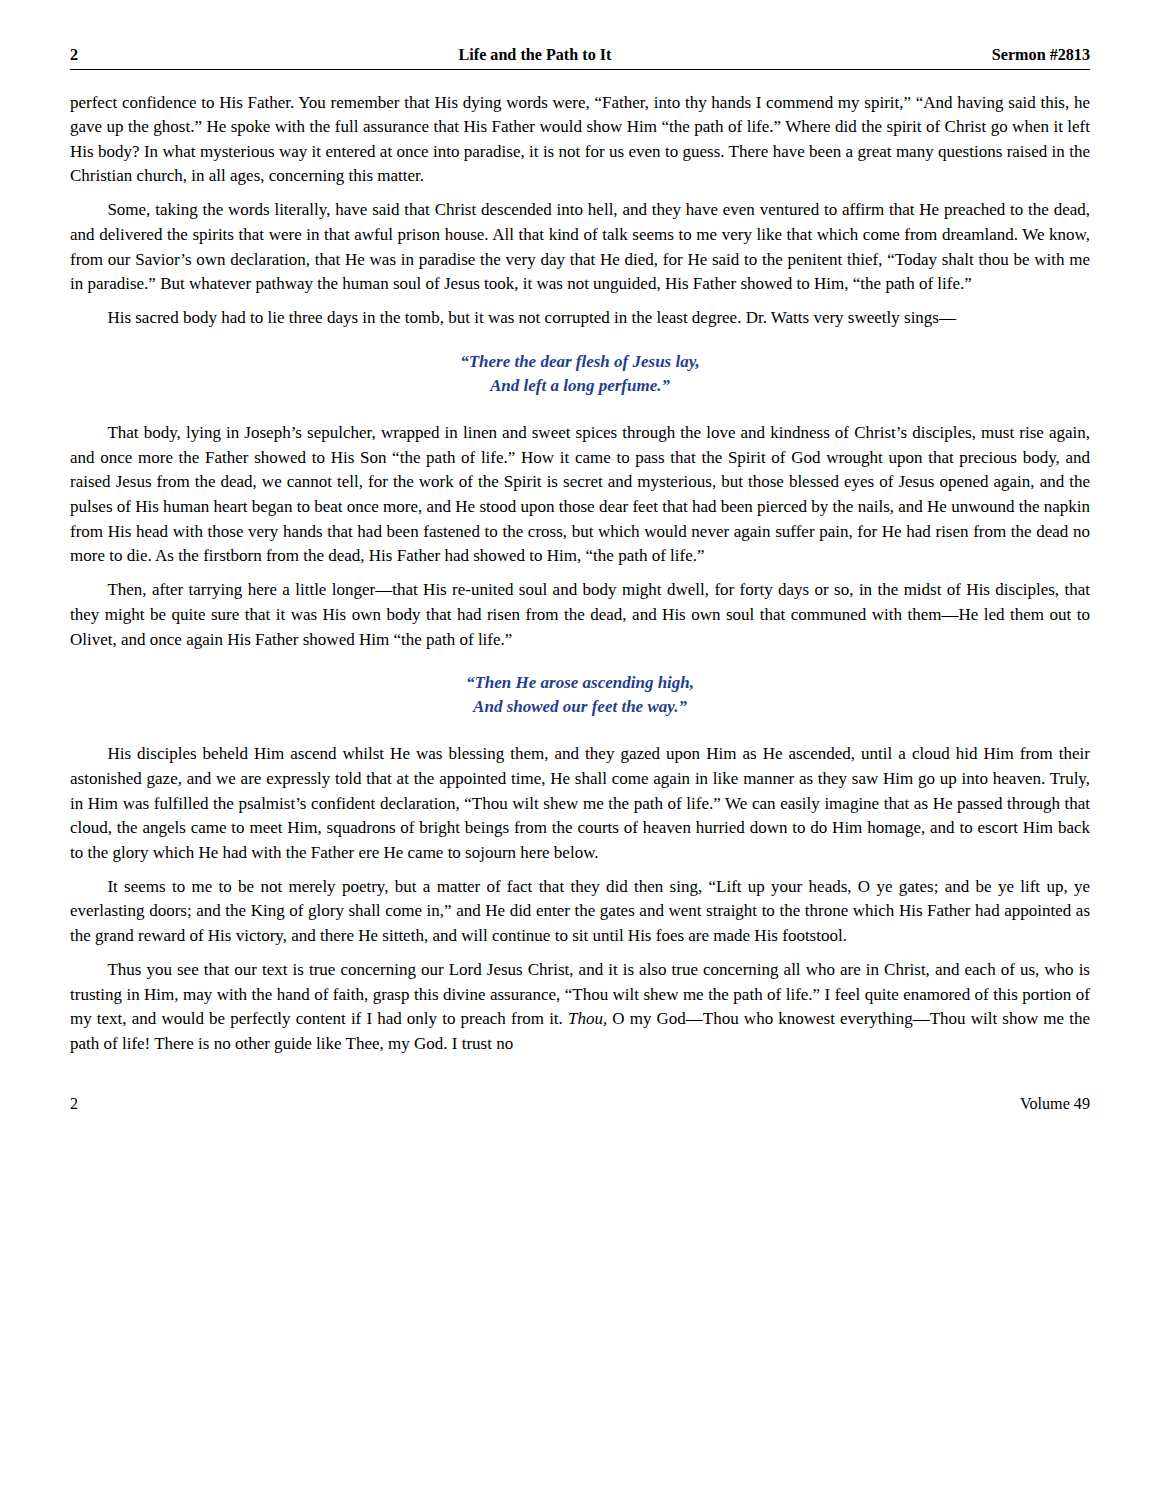2 Life and the Path to It Sermon #2813
perfect confidence to His Father. You remember that His dying words were, “Father, into thy hands I commend my spirit,” “And having said this, he gave up the ghost.” He spoke with the full assurance that His Father would show Him “the path of life.” Where did the spirit of Christ go when it left His body? In what mysterious way it entered at once into paradise, it is not for us even to guess. There have been a great many questions raised in the Christian church, in all ages, concerning this matter.
Some, taking the words literally, have said that Christ descended into hell, and they have even ventured to affirm that He preached to the dead, and delivered the spirits that were in that awful prison house. All that kind of talk seems to me very like that which come from dreamland. We know, from our Savior’s own declaration, that He was in paradise the very day that He died, for He said to the penitent thief, “Today shalt thou be with me in paradise.” But whatever pathway the human soul of Jesus took, it was not unguided, His Father showed to Him, “the path of life.”
His sacred body had to lie three days in the tomb, but it was not corrupted in the least degree. Dr. Watts very sweetly sings—
“There the dear flesh of Jesus lay,
And left a long perfume.”
That body, lying in Joseph’s sepulcher, wrapped in linen and sweet spices through the love and kindness of Christ’s disciples, must rise again, and once more the Father showed to His Son “the path of life.” How it came to pass that the Spirit of God wrought upon that precious body, and raised Jesus from the dead, we cannot tell, for the work of the Spirit is secret and mysterious, but those blessed eyes of Jesus opened again, and the pulses of His human heart began to beat once more, and He stood upon those dear feet that had been pierced by the nails, and He unwound the napkin from His head with those very hands that had been fastened to the cross, but which would never again suffer pain, for He had risen from the dead no more to die. As the firstborn from the dead, His Father had showed to Him, “the path of life.”
Then, after tarrying here a little longer—that His re-united soul and body might dwell, for forty days or so, in the midst of His disciples, that they might be quite sure that it was His own body that had risen from the dead, and His own soul that communed with them—He led them out to Olivet, and once again His Father showed Him “the path of life.”
“Then He arose ascending high,
And showed our feet the way.”
His disciples beheld Him ascend whilst He was blessing them, and they gazed upon Him as He ascended, until a cloud hid Him from their astonished gaze, and we are expressly told that at the appointed time, He shall come again in like manner as they saw Him go up into heaven. Truly, in Him was fulfilled the psalmist’s confident declaration, “Thou wilt shew me the path of life.” We can easily imagine that as He passed through that cloud, the angels came to meet Him, squadrons of bright beings from the courts of heaven hurried down to do Him homage, and to escort Him back to the glory which He had with the Father ere He came to sojourn here below.
It seems to me to be not merely poetry, but a matter of fact that they did then sing, “Lift up your heads, O ye gates; and be ye lift up, ye everlasting doors; and the King of glory shall come in,” and He did enter the gates and went straight to the throne which His Father had appointed as the grand reward of His victory, and there He sitteth, and will continue to sit until His foes are made His footstool.
Thus you see that our text is true concerning our Lord Jesus Christ, and it is also true concerning all who are in Christ, and each of us, who is trusting in Him, may with the hand of faith, grasp this divine assurance, “Thou wilt shew me the path of life.” I feel quite enamored of this portion of my text, and would be perfectly content if I had only to preach from it. Thou, O my God—Thou who knowest everything—Thou wilt show me the path of life! There is no other guide like Thee, my God. I trust no
2 Volume 49